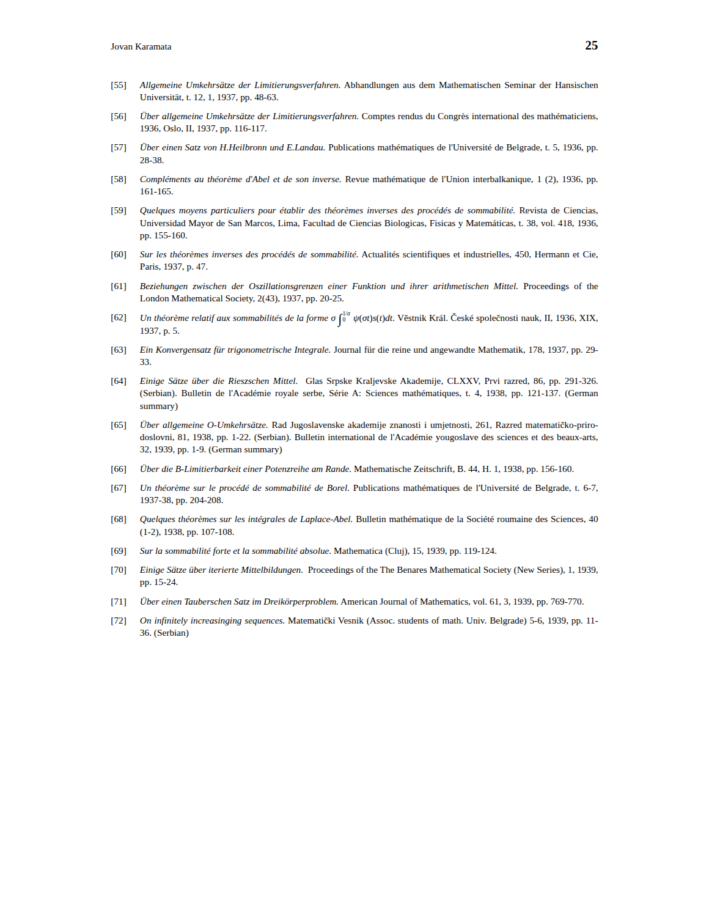Jovan Karamata 25
[55] Allgemeine Umkehrsätze der Limitierungsverfahren. Abhandlungen aus dem Mathematischen Seminar der Hansischen Universität, t. 12, 1, 1937, pp. 48-63.
[56] Über allgemeine Umkehrsätze der Limitierungsverfahren. Comptes rendus du Congrès international des mathématiciens, 1936, Oslo, II, 1937, pp. 116-117.
[57] Über einen Satz von H.Heilbronn und E.Landau. Publications mathématiques de l'Université de Belgrade, t. 5, 1936, pp. 28-38.
[58] Compléments au théorème d'Abel et de son inverse. Revue mathématique de l'Union interbalkanique, 1 (2), 1936, pp. 161-165.
[59] Quelques moyens particuliers pour établir des théorèmes inverses des procédés de sommabilité. Revista de Ciencias, Universidad Mayor de San Marcos, Lima, Facultad de Ciencias Biologicas, Fisicas y Matemáticas, t. 38, vol. 418, 1936, pp. 155-160.
[60] Sur les théorèmes inverses des procédés de sommabilité. Actualités scientifiques et industrielles, 450, Hermann et Cie, Paris, 1937, p. 47.
[61] Beziehungen zwischen der Oszillationsgrenzen einer Funktion und ihrer arithmetischen Mittel. Proceedings of the London Mathematical Society, 2(43), 1937, pp. 20-25.
[62] Un théorème relatif aux sommabilités de la forme σ ∫1/σ 0 ψ(σt)s(t)dt. Věstnik Král. České společnosti nauk, II, 1936, XIX, 1937, p. 5.
[63] Ein Konvergensatz für trigonometrische Integrale. Journal für die reine und angewandte Mathematik, 178, 1937, pp. 29-33.
[64] Einige Sätze über die Rieszschen Mittel. Glas Srpske Kraljevske Akademije, CLXXV, Prvi razred, 86, pp. 291-326. (Serbian). Bulletin de l'Académie royale serbe, Série A: Sciences mathématiques, t. 4, 1938, pp. 121-137. (German summary)
[65] Über allgemeine O-Umkehrsätze. Rad Jugoslavenske akademije znanosti i umjetnosti, 261, Razred matematičko-prirodoslovni, 81, 1938, pp. 1-22. (Serbian). Bulletin international de l'Académie yougoslave des sciences et des beaux-arts, 32, 1939, pp. 1-9. (German summary)
[66] Über die B-Limitierbarkeit einer Potenzreihe am Rande. Mathematische Zeitschrift, B. 44, H. 1, 1938, pp. 156-160.
[67] Un théorème sur le procédé de sommabilité de Borel. Publications mathématiques de l'Université de Belgrade, t. 6-7, 1937-38, pp. 204-208.
[68] Quelques théorèmes sur les intégrales de Laplace-Abel. Bulletin mathématique de la Société roumaine des Sciences, 40 (1-2), 1938, pp. 107-108.
[69] Sur la sommabilité forte et la sommabilité absolue. Mathematica (Cluj), 15, 1939, pp. 119-124.
[70] Einige Sätze über iterierte Mittelbildungen. Proceedings of the The Benares Mathematical Society (New Series), 1, 1939, pp. 15-24.
[71] Über einen Tauberschen Satz im Dreikörperproblem. American Journal of Mathematics, vol. 61, 3, 1939, pp. 769-770.
[72] On infinitely increasinging sequences. Matematički Vesnik (Assoc. students of math. Univ. Belgrade) 5-6, 1939, pp. 11-36. (Serbian)